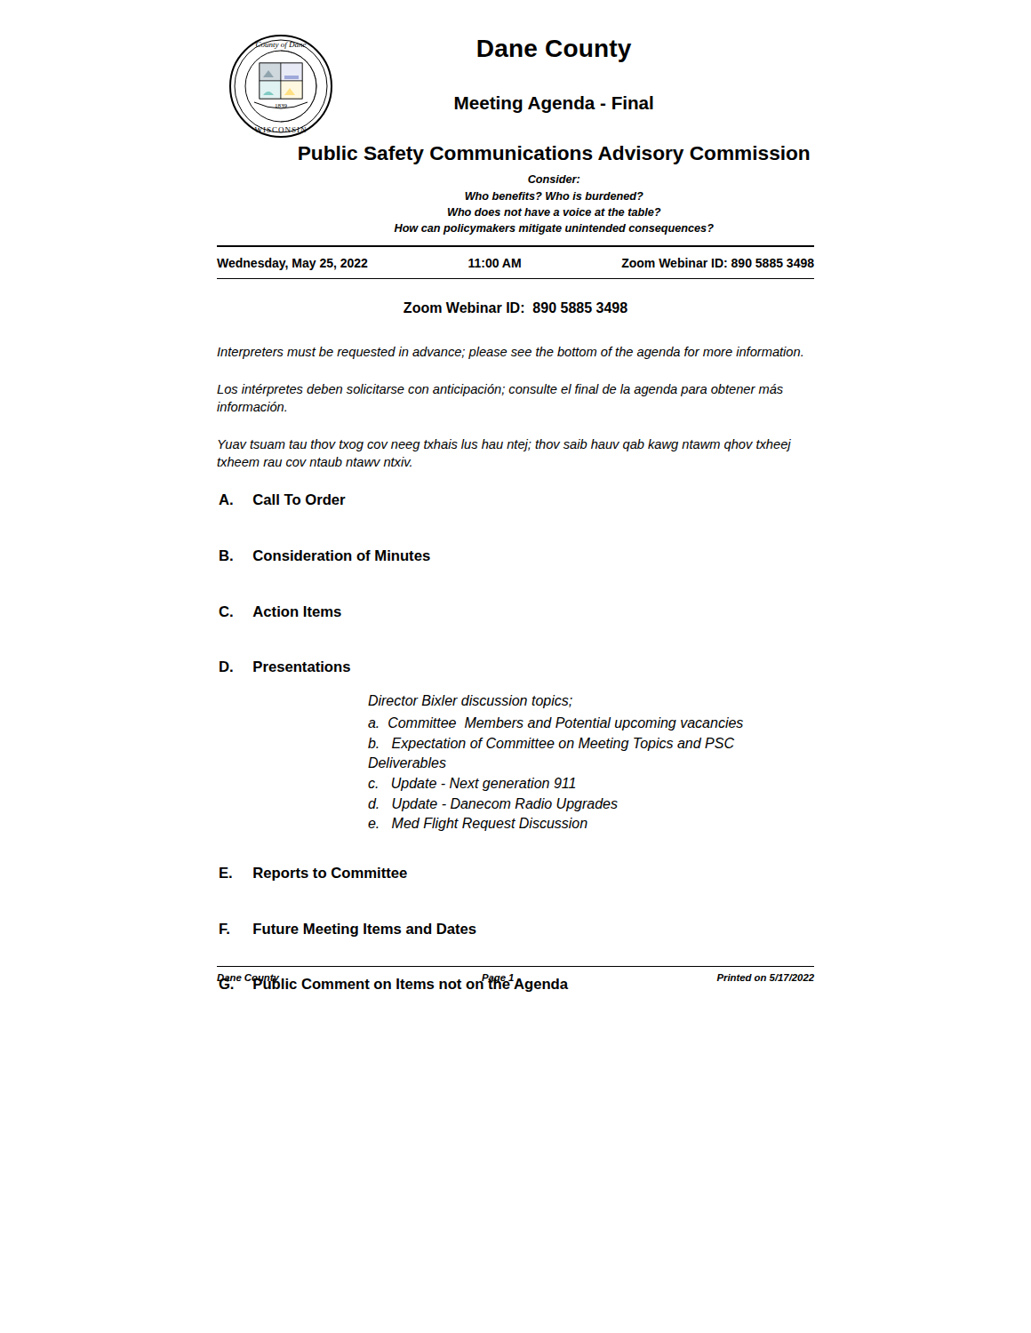County of Dane WISCONSIN 1839
Dane County
Meeting Agenda - Final
Public Safety Communications Advisory Commission
Consider:
Who benefits? Who is burdened?
Who does not have a voice at the table?
How can policymakers mitigate unintended consequences?
Wednesday, May 25, 2022
11:00 AM
Zoom Webinar ID: 890 5885 3498
Zoom Webinar ID: 890 5885 3498
Interpreters must be requested in advance; please see the bottom of the agenda for more information.
Los intérpretes deben solicitarse con anticipación; consulte el final de la agenda para obtener más información.
Yuav tsuam tau thov txog cov neeg txhais lus hau ntej; thov saib hauv qab kawg ntawm qhov txheej txheem rau cov ntaub ntawv ntxiv.
A. Call To Order
B. Consideration of Minutes
C. Action Items
D. Presentations
Director Bixler discussion topics;
a. Committee Members and Potential upcoming vacancies
b. Expectation of Committee on Meeting Topics and PSC Deliverables
c. Update - Next generation 911
d. Update - Danecom Radio Upgrades
e. Med Flight Request Discussion
E. Reports to Committee
F. Future Meeting Items and Dates
G. Public Comment on Items not on the Agenda
Dane County
Page 1
Printed on 5/17/2022